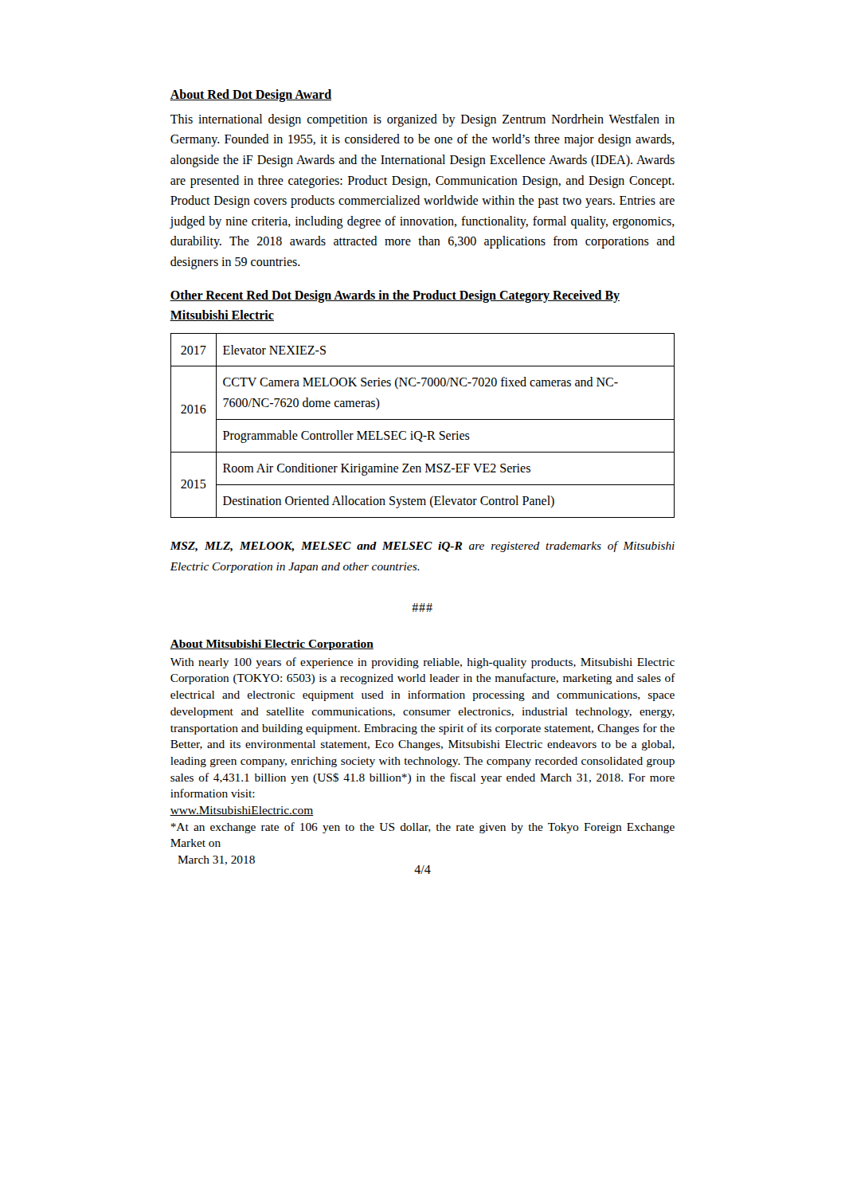About Red Dot Design Award
This international design competition is organized by Design Zentrum Nordrhein Westfalen in Germany. Founded in 1955, it is considered to be one of the world’s three major design awards, alongside the iF Design Awards and the International Design Excellence Awards (IDEA). Awards are presented in three categories: Product Design, Communication Design, and Design Concept. Product Design covers products commercialized worldwide within the past two years. Entries are judged by nine criteria, including degree of innovation, functionality, formal quality, ergonomics, durability. The 2018 awards attracted more than 6,300 applications from corporations and designers in 59 countries.
Other Recent Red Dot Design Awards in the Product Design Category Received By Mitsubishi Electric
| 2017 | Elevator NEXIEZ-S |
| 2016 | CCTV Camera MELOOK Series (NC-7000/NC-7020 fixed cameras and NC-7600/NC-7620 dome cameras) |
| Programmable Controller MELSEC iQ-R Series |
| 2015 | Room Air Conditioner Kirigamine Zen MSZ-EF VE2 Series |
| Destination Oriented Allocation System (Elevator Control Panel) |
MSZ, MLZ, MELOOK, MELSEC and MELSEC iQ-R are registered trademarks of Mitsubishi Electric Corporation in Japan and other countries.
###
About Mitsubishi Electric Corporation
With nearly 100 years of experience in providing reliable, high-quality products, Mitsubishi Electric Corporation (TOKYO: 6503) is a recognized world leader in the manufacture, marketing and sales of electrical and electronic equipment used in information processing and communications, space development and satellite communications, consumer electronics, industrial technology, energy, transportation and building equipment. Embracing the spirit of its corporate statement, Changes for the Better, and its environmental statement, Eco Changes, Mitsubishi Electric endeavors to be a global, leading green company, enriching society with technology. The company recorded consolidated group sales of 4,431.1 billion yen (US$ 41.8 billion*) in the fiscal year ended March 31, 2018. For more information visit:
www.MitsubishiElectric.com
*At an exchange rate of 106 yen to the US dollar, the rate given by the Tokyo Foreign Exchange Market onMarch 31, 2018
4/4